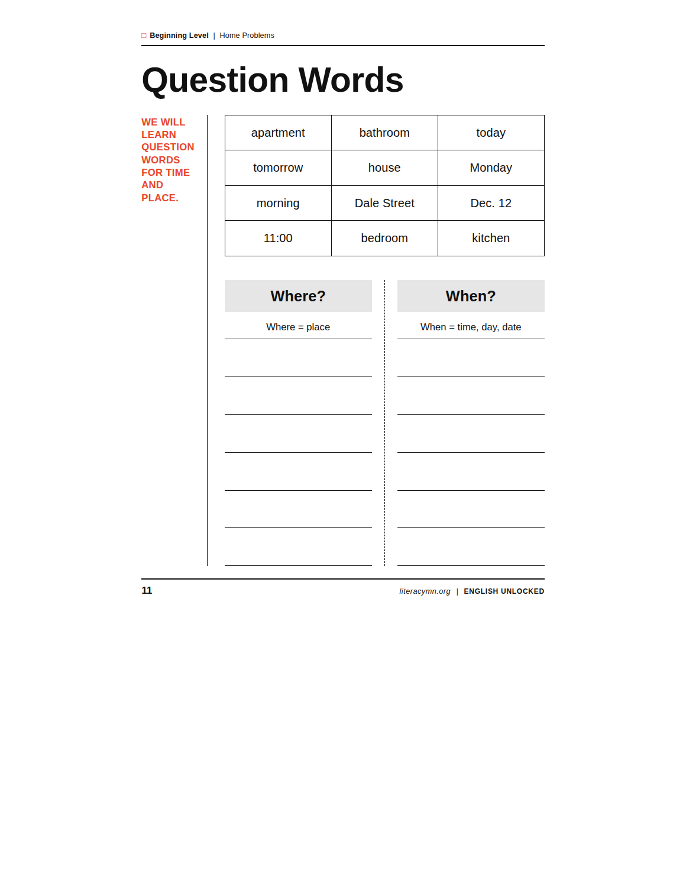□ Beginning Level | Home Problems
Question Words
We will learn question words for time and place.
| apartment | bathroom | today |
| tomorrow | house | Monday |
| morning | Dale Street | Dec. 12 |
| 11:00 | bedroom | kitchen |
Where?
Where = place
When?
When = time, day, date
11
literacymn.org | ENGLISH UNLOCKED